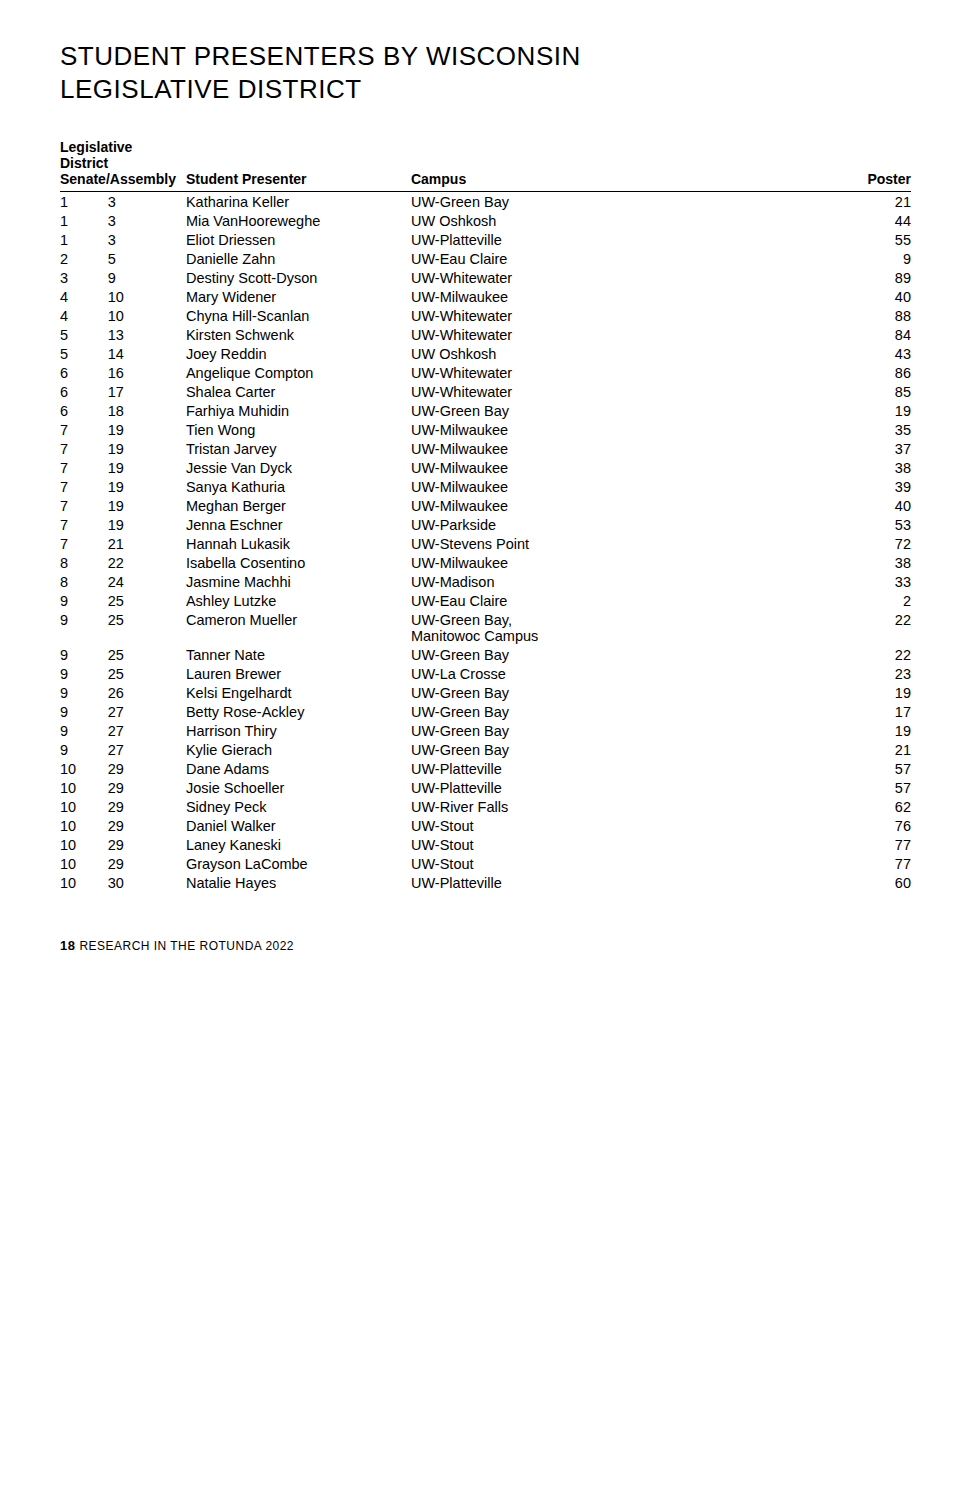Student Presenters by Wisconsin
Legislative District
| Legislative District Senate/Assembly | Student Presenter | Campus | Poster |
| --- | --- | --- | --- |
| 1 | 3 | Katharina Keller | UW-Green Bay | 21 |
| 1 | 3 | Mia VanHooreweghe | UW Oshkosh | 44 |
| 1 | 3 | Eliot Driessen | UW-Platteville | 55 |
| 2 | 5 | Danielle Zahn | UW-Eau Claire | 9 |
| 3 | 9 | Destiny Scott-Dyson | UW-Whitewater | 89 |
| 4 | 10 | Mary Widener | UW-Milwaukee | 40 |
| 4 | 10 | Chyna Hill-Scanlan | UW-Whitewater | 88 |
| 5 | 13 | Kirsten Schwenk | UW-Whitewater | 84 |
| 5 | 14 | Joey Reddin | UW Oshkosh | 43 |
| 6 | 16 | Angelique Compton | UW-Whitewater | 86 |
| 6 | 17 | Shalea Carter | UW-Whitewater | 85 |
| 6 | 18 | Farhiya Muhidin | UW-Green Bay | 19 |
| 7 | 19 | Tien Wong | UW-Milwaukee | 35 |
| 7 | 19 | Tristan Jarvey | UW-Milwaukee | 37 |
| 7 | 19 | Jessie Van Dyck | UW-Milwaukee | 38 |
| 7 | 19 | Sanya Kathuria | UW-Milwaukee | 39 |
| 7 | 19 | Meghan Berger | UW-Milwaukee | 40 |
| 7 | 19 | Jenna Eschner | UW-Parkside | 53 |
| 7 | 21 | Hannah Lukasik | UW-Stevens Point | 72 |
| 8 | 22 | Isabella Cosentino | UW-Milwaukee | 38 |
| 8 | 24 | Jasmine Machhi | UW-Madison | 33 |
| 9 | 25 | Ashley Lutzke | UW-Eau Claire | 2 |
| 9 | 25 | Cameron Mueller | UW-Green Bay, Manitowoc Campus | 22 |
| 9 | 25 | Tanner Nate | UW-Green Bay | 22 |
| 9 | 25 | Lauren Brewer | UW-La Crosse | 23 |
| 9 | 26 | Kelsi Engelhardt | UW-Green Bay | 19 |
| 9 | 27 | Betty Rose-Ackley | UW-Green Bay | 17 |
| 9 | 27 | Harrison Thiry | UW-Green Bay | 19 |
| 9 | 27 | Kylie Gierach | UW-Green Bay | 21 |
| 10 | 29 | Dane Adams | UW-Platteville | 57 |
| 10 | 29 | Josie Schoeller | UW-Platteville | 57 |
| 10 | 29 | Sidney Peck | UW-River Falls | 62 |
| 10 | 29 | Daniel Walker | UW-Stout | 76 |
| 10 | 29 | Laney Kaneski | UW-Stout | 77 |
| 10 | 29 | Grayson LaCombe | UW-Stout | 77 |
| 10 | 30 | Natalie Hayes | UW-Platteville | 60 |
18 Research in the Rotunda 2022